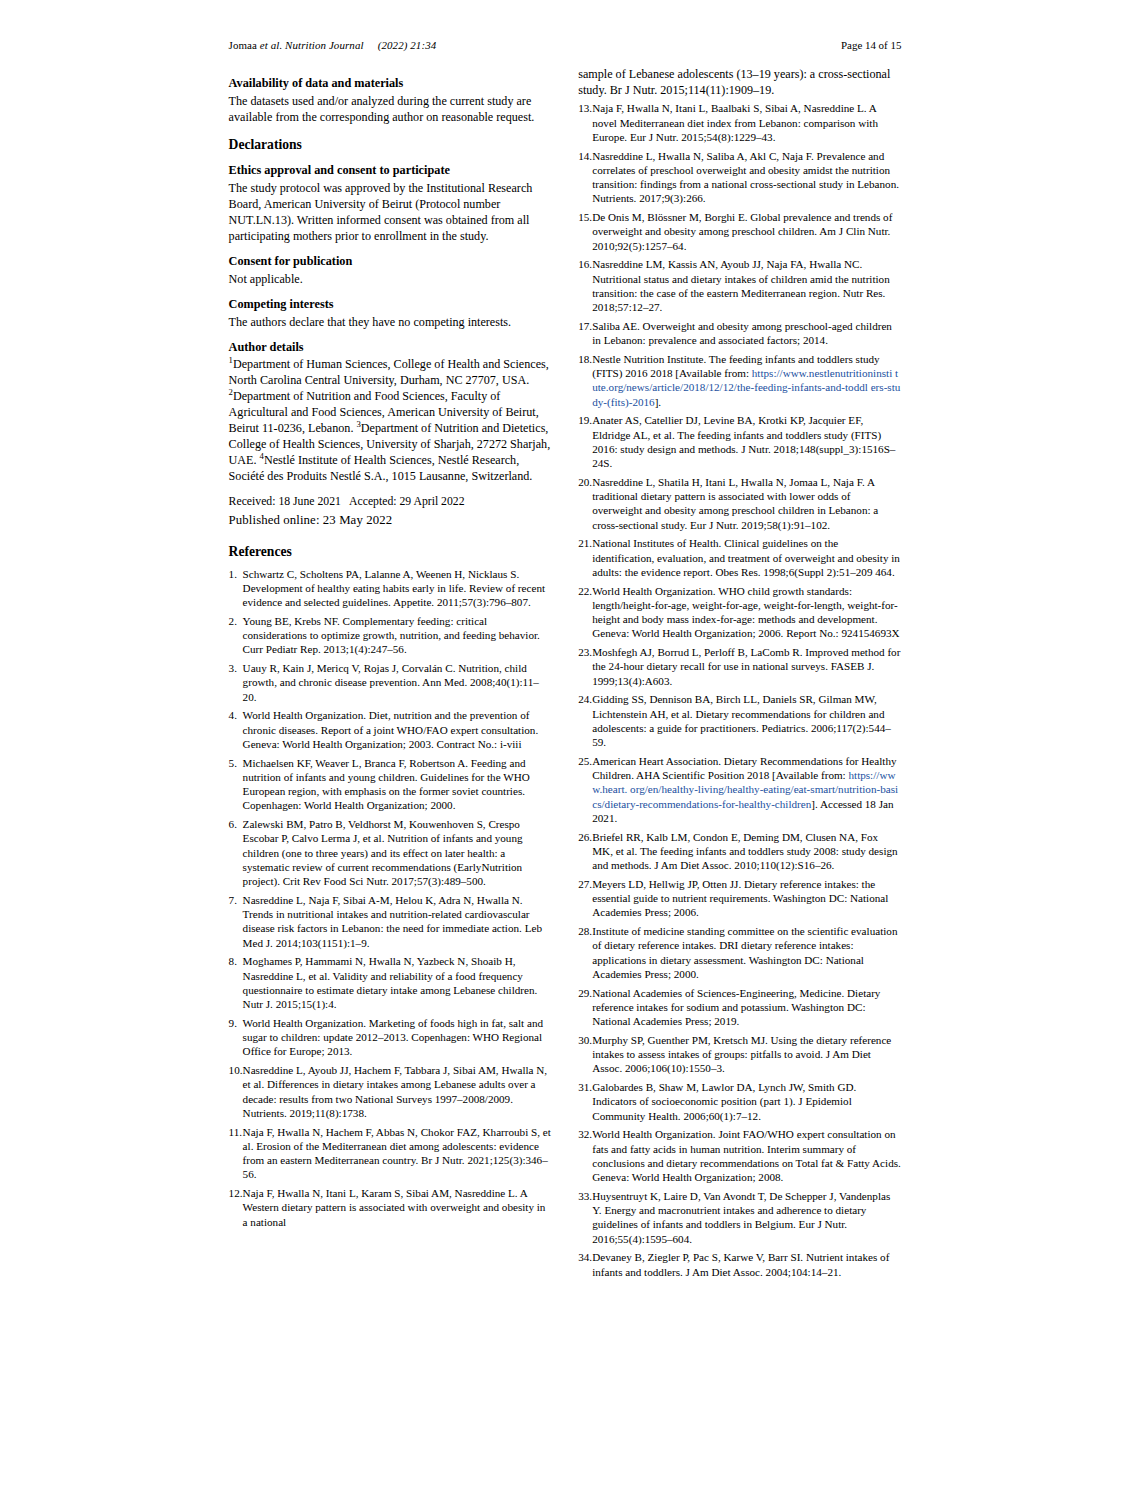Jomaa et al. Nutrition Journal (2022) 21:34
Page 14 of 15
Availability of data and materials
The datasets used and/or analyzed during the current study are available from the corresponding author on reasonable request.
Declarations
Ethics approval and consent to participate
The study protocol was approved by the Institutional Research Board, American University of Beirut (Protocol number NUT.LN.13). Written informed consent was obtained from all participating mothers prior to enrollment in the study.
Consent for publication
Not applicable.
Competing interests
The authors declare that they have no competing interests.
Author details
1Department of Human Sciences, College of Health and Sciences, North Carolina Central University, Durham, NC 27707, USA. 2Department of Nutrition and Food Sciences, Faculty of Agricultural and Food Sciences, American University of Beirut, Beirut 11-0236, Lebanon. 3Department of Nutrition and Dietetics, College of Health Sciences, University of Sharjah, 27272 Sharjah, UAE. 4Nestlé Institute of Health Sciences, Nestlé Research, Société des Produits Nestlé S.A., 1015 Lausanne, Switzerland.
Received: 18 June 2021 Accepted: 29 April 2022
Published online: 23 May 2022
References
Schwartz C, Scholtens PA, Lalanne A, Weenen H, Nicklaus S. Development of healthy eating habits early in life. Review of recent evidence and selected guidelines. Appetite. 2011;57(3):796–807.
Young BE, Krebs NF. Complementary feeding: critical considerations to optimize growth, nutrition, and feeding behavior. Curr Pediatr Rep. 2013;1(4):247–56.
Uauy R, Kain J, Mericq V, Rojas J, Corvalán C. Nutrition, child growth, and chronic disease prevention. Ann Med. 2008;40(1):11–20.
World Health Organization. Diet, nutrition and the prevention of chronic diseases. Report of a joint WHO/FAO expert consultation. Geneva: World Health Organization; 2003. Contract No.: i-viii
Michaelsen KF, Weaver L, Branca F, Robertson A. Feeding and nutrition of infants and young children. Guidelines for the WHO European region, with emphasis on the former soviet countries. Copenhagen: World Health Organization; 2000.
Zalewski BM, Patro B, Veldhorst M, Kouwenhoven S, Crespo Escobar P, Calvo Lerma J, et al. Nutrition of infants and young children (one to three years) and its effect on later health: a systematic review of current recommendations (EarlyNutrition project). Crit Rev Food Sci Nutr. 2017;57(3):489–500.
Nasreddine L, Naja F, Sibai A-M, Helou K, Adra N, Hwalla N. Trends in nutritional intakes and nutrition-related cardiovascular disease risk factors in Lebanon: the need for immediate action. Leb Med J. 2014;103(1151):1–9.
Moghames P, Hammami N, Hwalla N, Yazbeck N, Shoaib H, Nasreddine L, et al. Validity and reliability of a food frequency questionnaire to estimate dietary intake among Lebanese children. Nutr J. 2015;15(1):4.
World Health Organization. Marketing of foods high in fat, salt and sugar to children: update 2012–2013. Copenhagen: WHO Regional Office for Europe; 2013.
Nasreddine L, Ayoub JJ, Hachem F, Tabbara J, Sibai AM, Hwalla N, et al. Differences in dietary intakes among Lebanese adults over a decade: results from two National Surveys 1997–2008/2009. Nutrients. 2019;11(8):1738.
Naja F, Hwalla N, Hachem F, Abbas N, Chokor FAZ, Kharroubi S, et al. Erosion of the Mediterranean diet among adolescents: evidence from an eastern Mediterranean country. Br J Nutr. 2021;125(3):346–56.
Naja F, Hwalla N, Itani L, Karam S, Sibai AM, Nasreddine L. A Western dietary pattern is associated with overweight and obesity in a national
sample of Lebanese adolescents (13–19 years): a cross-sectional study. Br J Nutr. 2015;114(11):1909–19.
Naja F, Hwalla N, Itani L, Baalbaki S, Sibai A, Nasreddine L. A novel Mediterranean diet index from Lebanon: comparison with Europe. Eur J Nutr. 2015;54(8):1229–43.
Nasreddine L, Hwalla N, Saliba A, Akl C, Naja F. Prevalence and correlates of preschool overweight and obesity amidst the nutrition transition: findings from a national cross-sectional study in Lebanon. Nutrients. 2017;9(3):266.
De Onis M, Blössner M, Borghi E. Global prevalence and trends of overweight and obesity among preschool children. Am J Clin Nutr. 2010;92(5):1257–64.
Nasreddine LM, Kassis AN, Ayoub JJ, Naja FA, Hwalla NC. Nutritional status and dietary intakes of children amid the nutrition transition: the case of the eastern Mediterranean region. Nutr Res. 2018;57:12–27.
Saliba AE. Overweight and obesity among preschool-aged children in Lebanon: prevalence and associated factors; 2014.
Nestle Nutrition Institute. The feeding infants and toddlers study (FITS) 2016 2018 [Available from: https://www.nestlenutritioninsti tute.org/news/article/2018/12/12/the-feeding-infants-and-toddl ers-study-(fits)-2016].
Anater AS, Catellier DJ, Levine BA, Krotki KP, Jacquier EF, Eldridge AL, et al. The feeding infants and toddlers study (FITS) 2016: study design and methods. J Nutr. 2018;148(suppl_3):1516S–24S.
Nasreddine L, Shatila H, Itani L, Hwalla N, Jomaa L, Naja F. A traditional dietary pattern is associated with lower odds of overweight and obesity among preschool children in Lebanon: a cross-sectional study. Eur J Nutr. 2019;58(1):91–102.
National Institutes of Health. Clinical guidelines on the identification, evaluation, and treatment of overweight and obesity in adults: the evidence report. Obes Res. 1998;6(Suppl 2):51–209 464.
World Health Organization. WHO child growth standards: length/height-for-age, weight-for-age, weight-for-length, weight-for-height and body mass index-for-age: methods and development. Geneva: World Health Organization; 2006. Report No.: 924154693X
Moshfegh AJ, Borrud L, Perloff B, LaComb R. Improved method for the 24-hour dietary recall for use in national surveys. FASEB J. 1999;13(4):A603.
Gidding SS, Dennison BA, Birch LL, Daniels SR, Gilman MW, Lichtenstein AH, et al. Dietary recommendations for children and adolescents: a guide for practitioners. Pediatrics. 2006;117(2):544–59.
American Heart Association. Dietary Recommendations for Healthy Children. AHA Scientific Position 2018 [Available from: https://www.heart. org/en/healthy-living/healthy-eating/eat-smart/nutrition-basics/dietary-recommendations-for-healthy-children]. Accessed 18 Jan 2021.
Briefel RR, Kalb LM, Condon E, Deming DM, Clusen NA, Fox MK, et al. The feeding infants and toddlers study 2008: study design and methods. J Am Diet Assoc. 2010;110(12):S16–26.
Meyers LD, Hellwig JP, Otten JJ. Dietary reference intakes: the essential guide to nutrient requirements. Washington DC: National Academies Press; 2006.
Institute of medicine standing committee on the scientific evaluation of dietary reference intakes. DRI dietary reference intakes: applications in dietary assessment. Washington DC: National Academies Press; 2000.
National Academies of Sciences-Engineering, Medicine. Dietary reference intakes for sodium and potassium. Washington DC: National Academies Press; 2019.
Murphy SP, Guenther PM, Kretsch MJ. Using the dietary reference intakes to assess intakes of groups: pitfalls to avoid. J Am Diet Assoc. 2006;106(10):1550–3.
Galobardes B, Shaw M, Lawlor DA, Lynch JW, Smith GD. Indicators of socioeconomic position (part 1). J Epidemiol Community Health. 2006;60(1):7–12.
World Health Organization. Joint FAO/WHO expert consultation on fats and fatty acids in human nutrition. Interim summary of conclusions and dietary recommendations on Total fat & Fatty Acids. Geneva: World Health Organization; 2008.
Huysentruyt K, Laire D, Van Avondt T, De Schepper J, Vandenplas Y. Energy and macronutrient intakes and adherence to dietary guidelines of infants and toddlers in Belgium. Eur J Nutr. 2016;55(4):1595–604.
Devaney B, Ziegler P, Pac S, Karwe V, Barr SI. Nutrient intakes of infants and toddlers. J Am Diet Assoc. 2004;104:14–21.